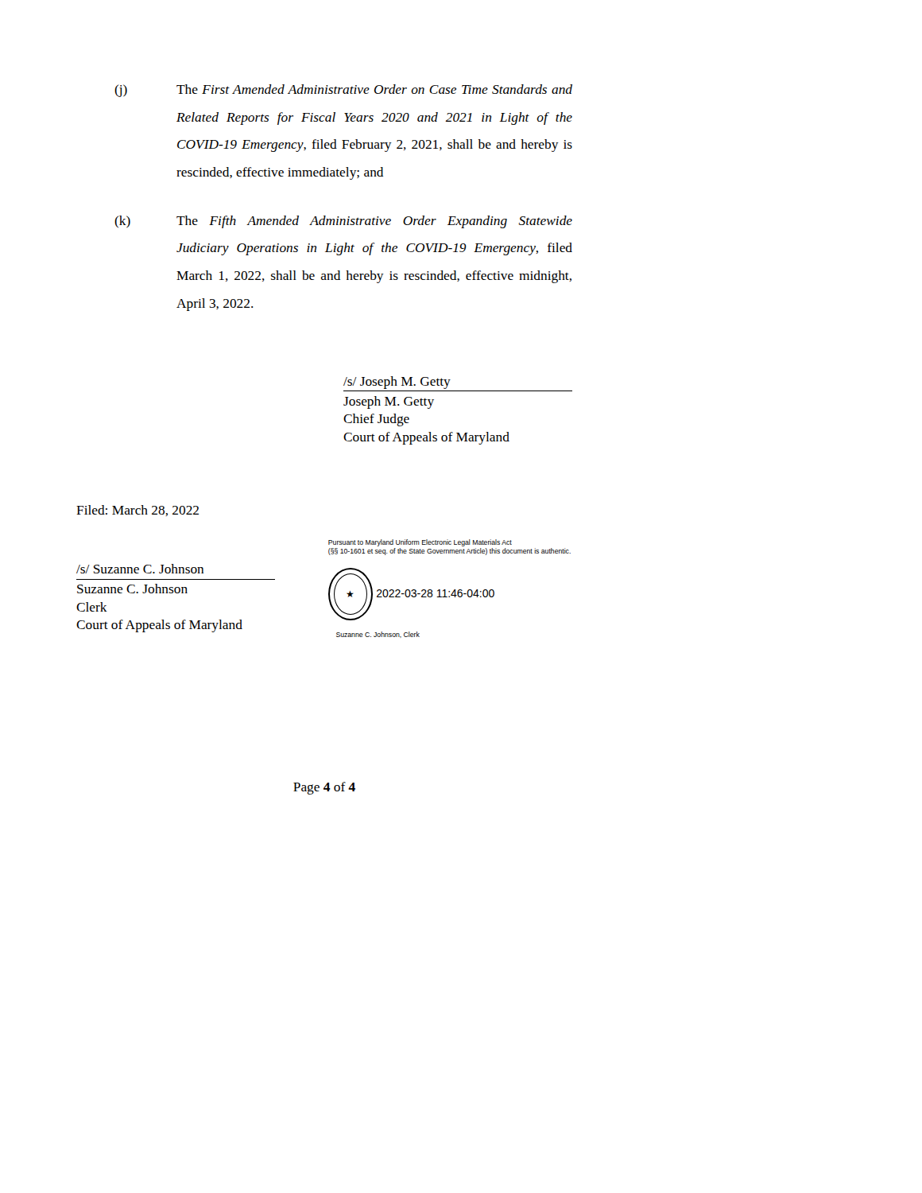(j)
The First Amended Administrative Order on Case Time Standards and Related Reports for Fiscal Years 2020 and 2021 in Light of the COVID-19 Emergency, filed February 2, 2021, shall be and hereby is rescinded, effective immediately; and
(k)
The Fifth Amended Administrative Order Expanding Statewide Judiciary Operations in Light of the COVID-19 Emergency, filed March 1, 2022, shall be and hereby is rescinded, effective midnight, April 3, 2022.
/s/ Joseph M. Getty
Joseph M. Getty
Chief Judge
Court of Appeals of Maryland
Filed: March 28, 2022
Pursuant to Maryland Uniform Electronic Legal Materials Act
(§§ 10-1601 et seq. of the State Government Article) this document is authentic.
★
2022-03-28 11:46-04:00
Suzanne C. Johnson, Clerk
/s/ Suzanne C. Johnson
Suzanne C. Johnson
Clerk
Court of Appeals of Maryland
Page 4 of 4